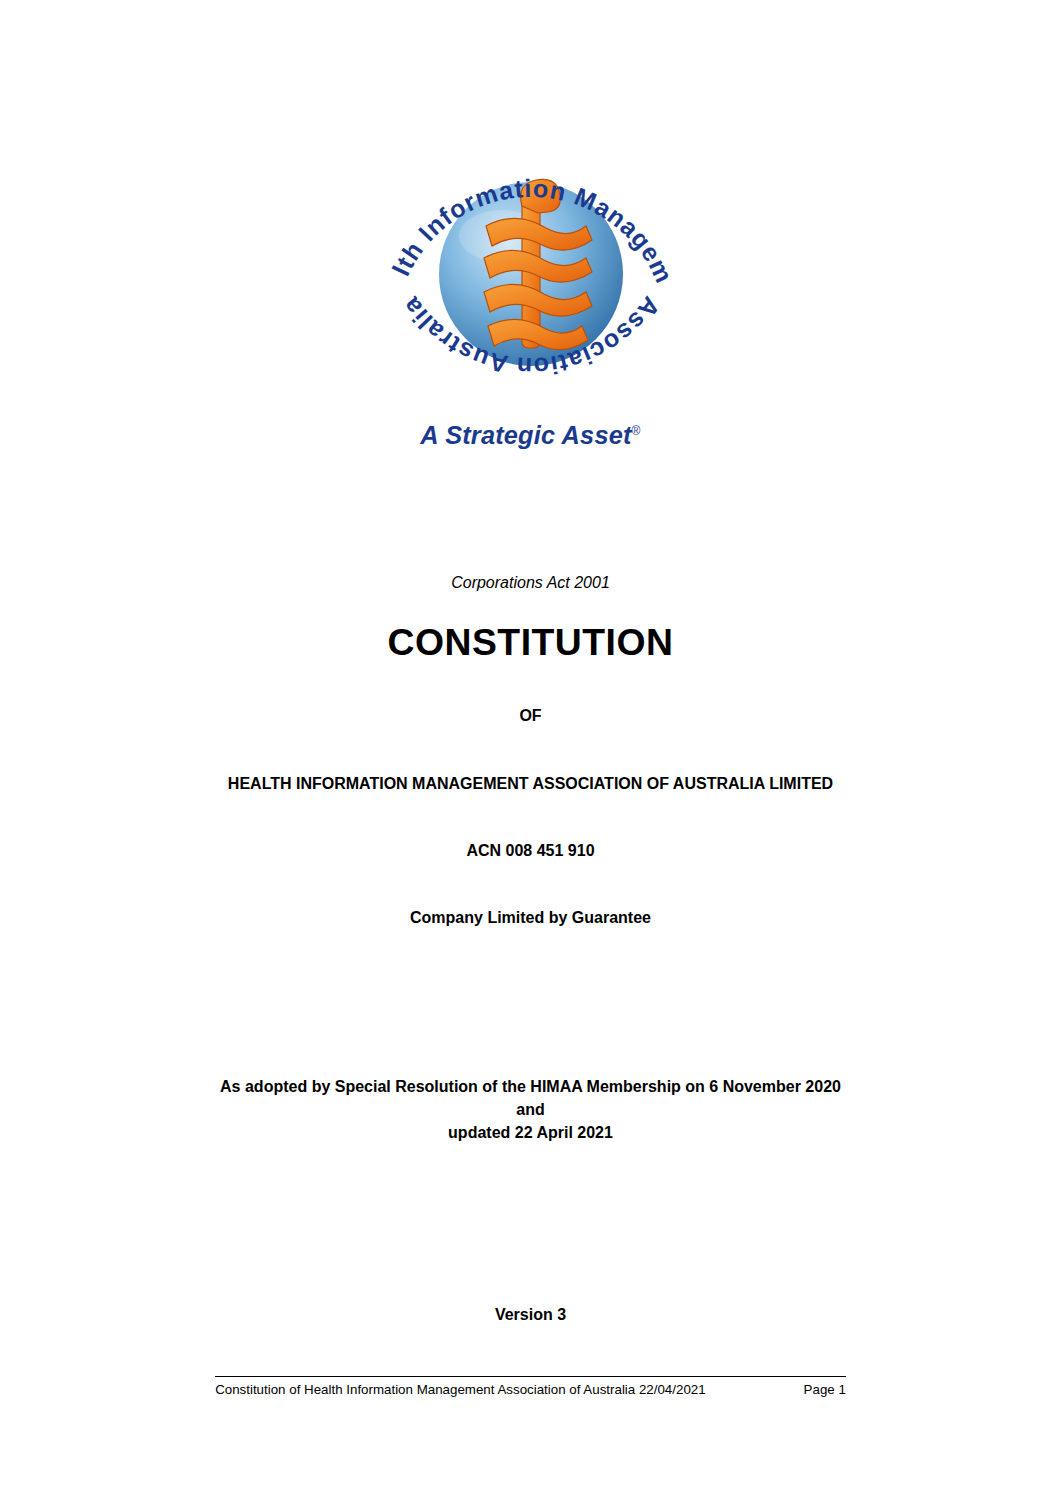Health Information Management Association Australia
A Strategic Asset®
Corporations Act 2001
CONSTITUTION
OF
HEALTH INFORMATION MANAGEMENT ASSOCIATION OF AUSTRALIA LIMITED
ACN 008 451 910
Company Limited by Guarantee
As adopted by Special Resolution of the HIMAA Membership on 6 November 2020 and
updated 22 April 2021
Version 3
Constitution of Health Information Management Association of Australia 22/04/2021 Page 1